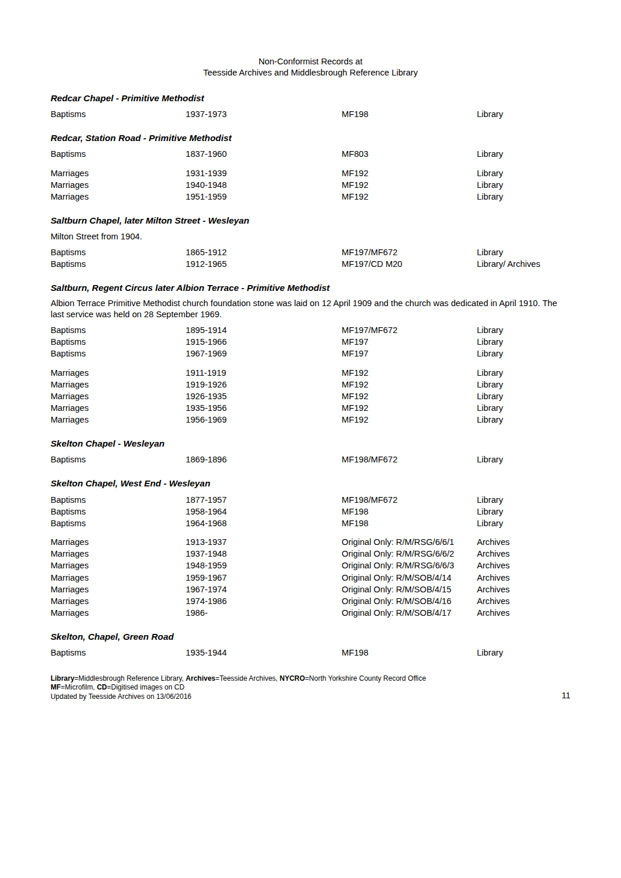Non-Conformist Records at
Teesside Archives and Middlesbrough Reference Library
Redcar Chapel - Primitive Methodist
| Baptisms | 1937-1973 | MF198 | Library |
Redcar, Station Road - Primitive Methodist
| Baptisms | 1837-1960 | MF803 | Library |
| Marriages | 1931-1939 | MF192 | Library |
| Marriages | 1940-1948 | MF192 | Library |
| Marriages | 1951-1959 | MF192 | Library |
Saltburn Chapel, later Milton Street - Wesleyan
Milton Street from 1904.
| Baptisms | 1865-1912 | MF197/MF672 | Library |
| Baptisms | 1912-1965 | MF197/CD M20 | Library/ Archives |
Saltburn, Regent Circus later Albion Terrace - Primitive Methodist
Albion Terrace Primitive Methodist church foundation stone was laid on 12 April 1909 and the church was dedicated in April 1910. The last service was held on 28 September 1969.
| Baptisms | 1895-1914 | MF197/MF672 | Library |
| Baptisms | 1915-1966 | MF197 | Library |
| Baptisms | 1967-1969 | MF197 | Library |
| Marriages | 1911-1919 | MF192 | Library |
| Marriages | 1919-1926 | MF192 | Library |
| Marriages | 1926-1935 | MF192 | Library |
| Marriages | 1935-1956 | MF192 | Library |
| Marriages | 1956-1969 | MF192 | Library |
Skelton Chapel - Wesleyan
| Baptisms | 1869-1896 | MF198/MF672 | Library |
Skelton Chapel, West End - Wesleyan
| Baptisms | 1877-1957 | MF198/MF672 | Library |
| Baptisms | 1958-1964 | MF198 | Library |
| Baptisms | 1964-1968 | MF198 | Library |
| Marriages | 1913-1937 | Original Only: R/M/RSG/6/6/1 | Archives |
| Marriages | 1937-1948 | Original Only: R/M/RSG/6/6/2 | Archives |
| Marriages | 1948-1959 | Original Only: R/M/RSG/6/6/3 | Archives |
| Marriages | 1959-1967 | Original Only: R/M/SOB/4/14 | Archives |
| Marriages | 1967-1974 | Original Only: R/M/SOB/4/15 | Archives |
| Marriages | 1974-1986 | Original Only: R/M/SOB/4/16 | Archives |
| Marriages | 1986- | Original Only: R/M/SOB/4/17 | Archives |
Skelton, Chapel, Green Road
| Baptisms | 1935-1944 | MF198 | Library |
Library=Middlesbrough Reference Library, Archives=Teesside Archives, NYCRO=North Yorkshire County Record Office
MF=Microfilm, CD=Digitised images on CD
Updated by Teesside Archives on 13/06/2016 11